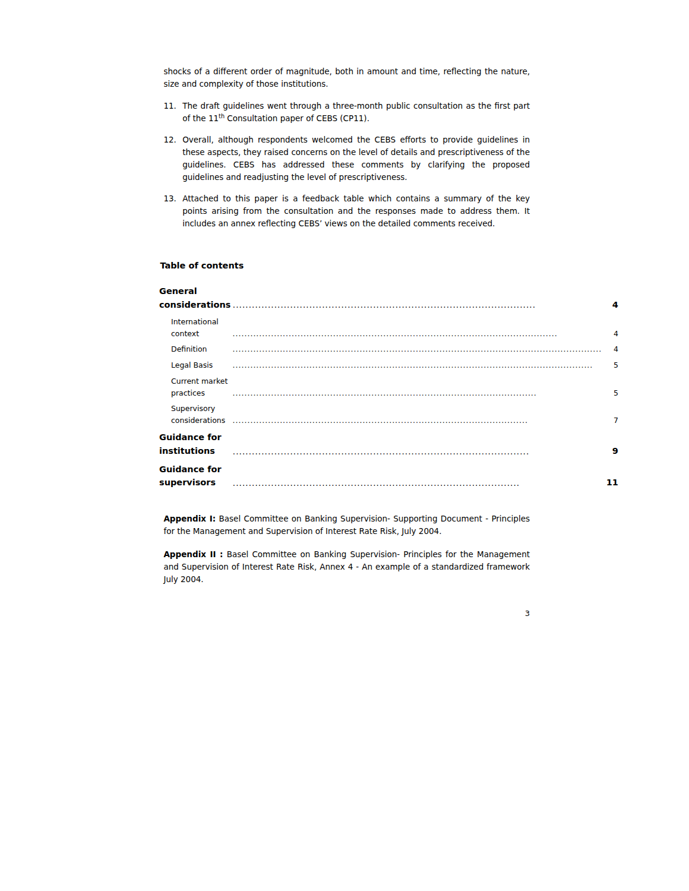shocks of a different order of magnitude, both in amount and time, reflecting the nature, size and complexity of those institutions.
11. The draft guidelines went through a three-month public consultation as the first part of the 11th Consultation paper of CEBS (CP11).
12. Overall, although respondents welcomed the CEBS efforts to provide guidelines in these aspects, they raised concerns on the level of details and prescriptiveness of the guidelines. CEBS has addressed these comments by clarifying the proposed guidelines and readjusting the level of prescriptiveness.
13. Attached to this paper is a feedback table which contains a summary of the key points arising from the consultation and the responses made to address them. It includes an annex reflecting CEBS’ views on the detailed comments received.
Table of contents
| General considerations | ............................................................................................... | 4 |
| International context | .............................................................................................................. | 4 |
| Definition | ............................................................................................................................. | 4 |
| Legal Basis | .......................................................................................................................... | 5 |
| Current market practices | ....................................................................................................... | 5 |
| Supervisory considerations | .................................................................................................... | 7 |
| Guidance for institutions | ............................................................................................. | 9 |
| Guidance for supervisors | .......................................................................................... | 11 |
Appendix I: Basel Committee on Banking Supervision- Supporting Document - Principles for the Management and Supervision of Interest Rate Risk, July 2004.
Appendix II : Basel Committee on Banking Supervision- Principles for the Management and Supervision of Interest Rate Risk, Annex 4 - An example of a standardized framework July 2004.
3